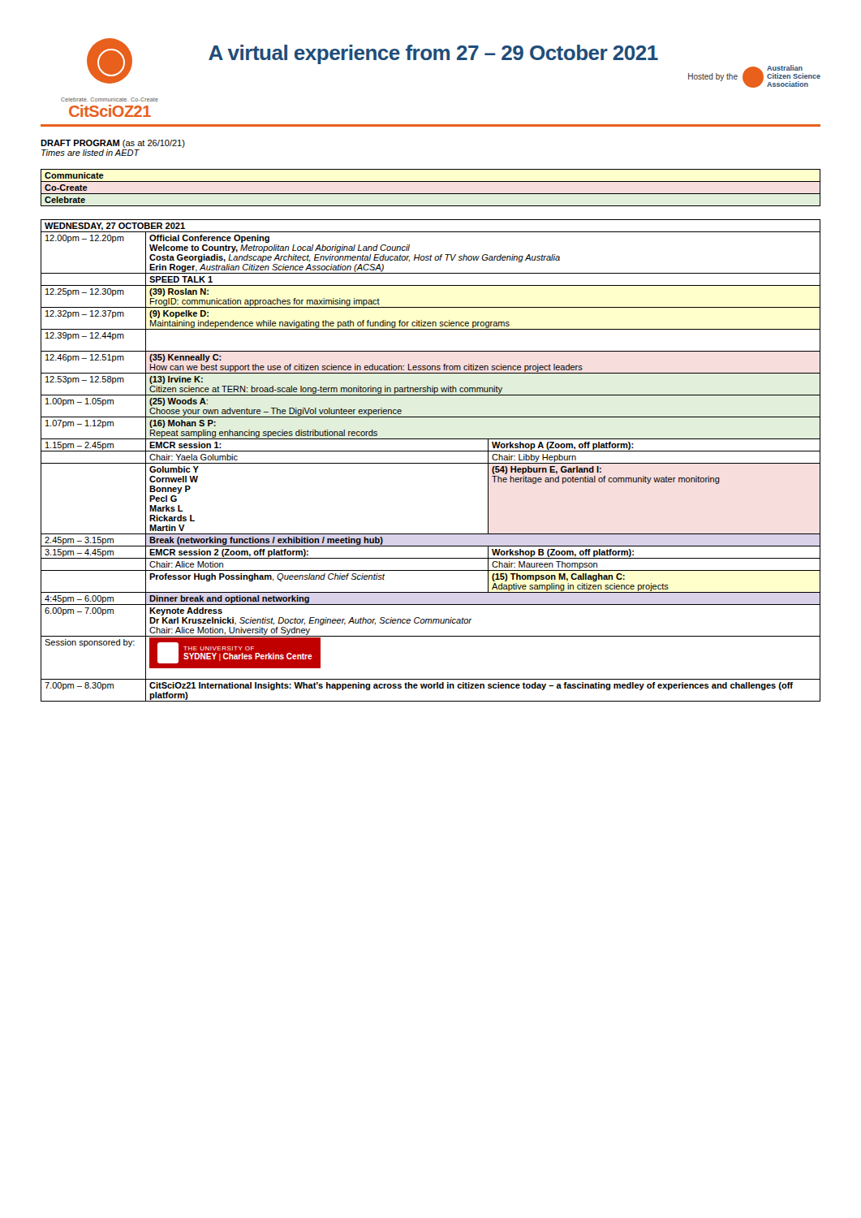Celebrate. Communicate. Co-Create
CitSciOZ21
A virtual experience from 27 – 29 October 2021
Hosted by the Australian
Citizen Science
Association
DRAFT PROGRAM (as at 26/10/21)
Times are listed in AEDT
| Communicate |
| Co-Create |
| Celebrate |
| WEDNESDAY, 27 OCTOBER 2021 |
| 12.00pm – 12.20pm | Official Conference Opening Welcome to Country, Metropolitan Local Aboriginal Land Council Costa Georgiadis, Landscape Architect, Environmental Educator, Host of TV show Gardening Australia Erin Roger , Australian Citizen Science Association (ACSA) |
| | SPEED TALK 1 |
| 12.25pm – 12.30pm | (39) Roslan N: FrogID: communication approaches for maximising impact |
| 12.32pm – 12.37pm | (9) Kopelke D: Maintaining independence while navigating the path of funding for citizen science programs |
| 12.39pm – 12.44pm | |
| 12.46pm – 12.51pm | (35) Kenneally C: How can we best support the use of citizen science in education: Lessons from citizen science project leaders |
| 12.53pm – 12.58pm | (13) Irvine K: Citizen science at TERN: broad-scale long-term monitoring in partnership with community |
| 1.00pm – 1.05pm | (25) Woods A : Choose your own adventure – The DigiVol volunteer experience |
| 1.07pm – 1.12pm | (16) Mohan S P: Repeat sampling enhancing species distributional records |
| 1.15pm – 2.45pm | EMCR session 1: | Workshop A (Zoom, off platform): |
| | Chair: Yaela Golumbic | Chair: Libby Hepburn |
| | Golumbic Y Cornwell W Bonney P Pecl G Marks L Rickards L Martin V | (54) Hepburn E, Garland I: The heritage and potential of community water monitoring |
| 2.45pm – 3.15pm | Break (networking functions / exhibition / meeting hub) |
| 3.15pm – 4.45pm | EMCR session 2 (Zoom, off platform): | Workshop B (Zoom, off platform): |
| | Chair: Alice Motion | Chair: Maureen Thompson |
| | Professor Hugh Possingham , Queensland Chief Scientist | (15) Thompson M, Callaghan C: Adaptive sampling in citizen science projects |
| 4:45pm – 6.00pm | Dinner break and optional networking |
| 6.00pm – 7.00pm | Keynote Address Dr Karl Kruszelnicki , Scientist, Doctor, Engineer, Author, Science Communicator Chair: Alice Motion, University of Sydney |
| Session sponsored by: | THE UNIVERSITY OF SYDNEY / Charles Perkins Centre |
| 7.00pm – 8.30pm | CitSciOz21 International Insights: What’s happening across the world in citizen science today – a fascinating medley of experiences and challenges (off platform) |